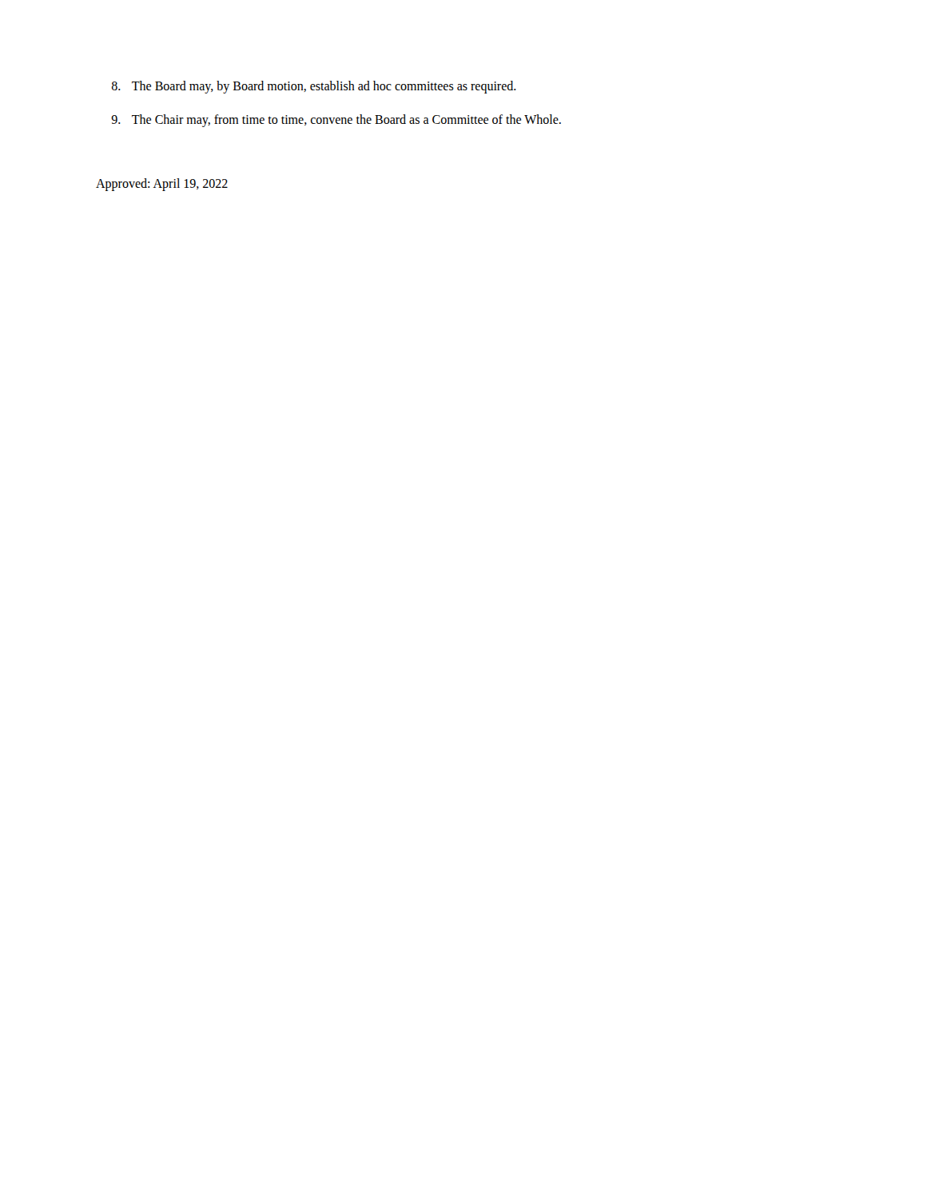The Board may, by Board motion, establish ad hoc committees as required.
The Chair may, from time to time, convene the Board as a Committee of the Whole.
Approved: April 19, 2022